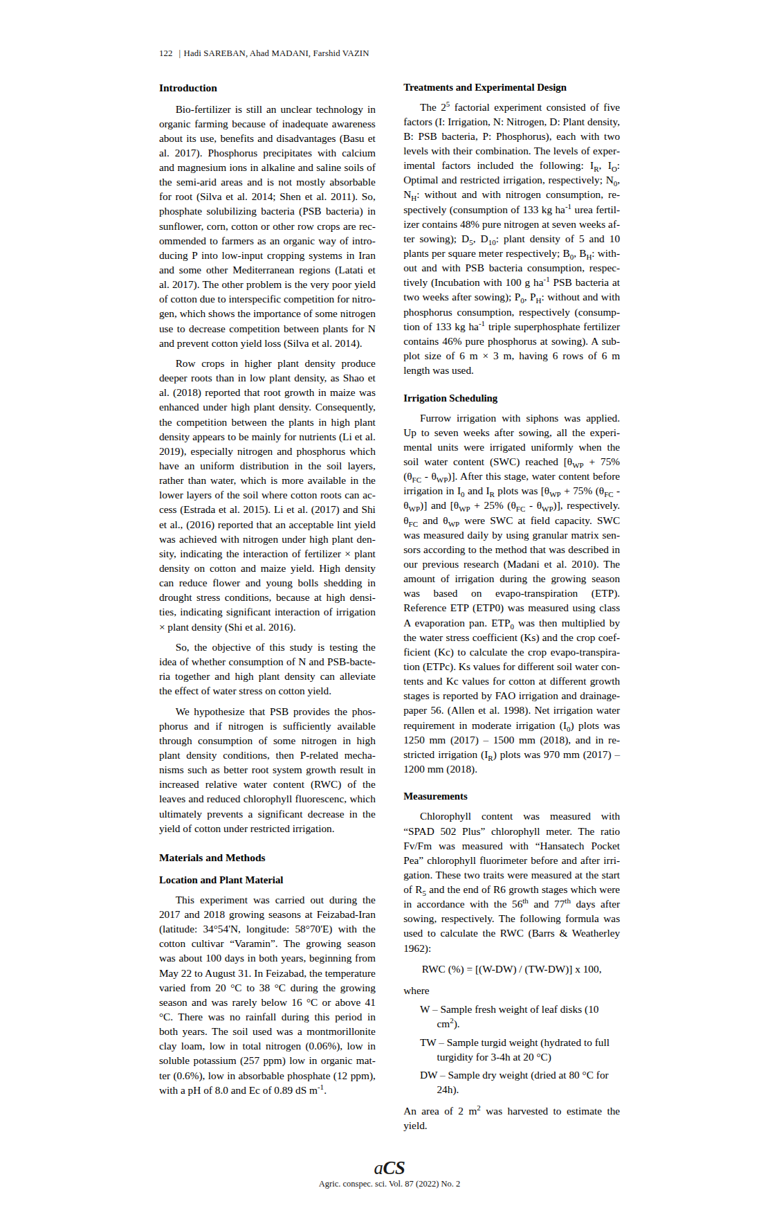122|Hadi SAREBAN, Ahad MADANI, Farshid VAZIN
Introduction
Bio-fertilizer is still an unclear technology in organic farming because of inadequate awareness about its use, benefits and disadvantages (Basu et al. 2017). Phosphorus precipitates with calcium and magnesium ions in alkaline and saline soils of the semi-arid areas and is not mostly absorbable for root (Silva et al. 2014; Shen et al. 2011). So, phosphate solubilizing bacteria (PSB bacteria) in sunflower, corn, cotton or other row crops are recommended to farmers as an organic way of introducing P into low-input cropping systems in Iran and some other Mediterranean regions (Latati et al. 2017). The other problem is the very poor yield of cotton due to interspecific competition for nitrogen, which shows the importance of some nitrogen use to decrease competition between plants for N and prevent cotton yield loss (Silva et al. 2014).
Row crops in higher plant density produce deeper roots than in low plant density, as Shao et al. (2018) reported that root growth in maize was enhanced under high plant density. Consequently, the competition between the plants in high plant density appears to be mainly for nutrients (Li et al. 2019), especially nitrogen and phosphorus which have an uniform distribution in the soil layers, rather than water, which is more available in the lower layers of the soil where cotton roots can access (Estrada et al. 2015). Li et al. (2017) and Shi et al., (2016) reported that an acceptable lint yield was achieved with nitrogen under high plant density, indicating the interaction of fertilizer × plant density on cotton and maize yield. High density can reduce flower and young bolls shedding in drought stress conditions, because at high densities, indicating significant interaction of irrigation × plant density (Shi et al. 2016).
So, the objective of this study is testing the idea of whether consumption of N and PSB-bacteria together and high plant density can alleviate the effect of water stress on cotton yield.
We hypothesize that PSB provides the phosphorus and if nitrogen is sufficiently available through consumption of some nitrogen in high plant density conditions, then P-related mechanisms such as better root system growth result in increased relative water content (RWC) of the leaves and reduced chlorophyll fluorescenc, which ultimately prevents a significant decrease in the yield of cotton under restricted irrigation.
Materials and Methods
Location and Plant Material
This experiment was carried out during the 2017 and 2018 growing seasons at Feizabad-Iran (latitude: 34°54'N, longitude: 58°70'E) with the cotton cultivar “Varamin”. The growing season was about 100 days in both years, beginning from May 22 to August 31. In Feizabad, the temperature varied from 20 °C to 38 °C during the growing season and was rarely below 16 °C or above 41 °C. There was no rainfall during this period in both years. The soil used was a montmorillonite clay loam, low in total nitrogen (0.06%), low in soluble potassium (257 ppm) low in organic matter (0.6%), low in absorbable phosphate (12 ppm), with a pH of 8.0 and Ec of 0.89 dS m-1.
Treatments and Experimental Design
The 25 factorial experiment consisted of five factors (I: Irrigation, N: Nitrogen, D: Plant density, B: PSB bacteria, P: Phosphorus), each with two levels with their combination. The levels of experimental factors included the following: IR, IO: Optimal and restricted irrigation, respectively; N0, NH: without and with nitrogen consumption, respectively (consumption of 133 kg ha-1 urea fertilizer contains 48% pure nitrogen at seven weeks after sowing); D5, D10: plant density of 5 and 10 plants per square meter respectively; B0, BH: without and with PSB bacteria consumption, respectively (Incubation with 100 g ha-1 PSB bacteria at two weeks after sowing); P0, PH: without and with phosphorus consumption, respectively (consumption of 133 kg ha-1 triple superphosphate fertilizer contains 46% pure phosphorus at sowing). A subplot size of 6 m × 3 m, having 6 rows of 6 m length was used.
Irrigation Scheduling
Furrow irrigation with siphons was applied. Up to seven weeks after sowing, all the experimental units were irrigated uniformly when the soil water content (SWC) reached [θWP + 75% (θFC - θWP)]. After this stage, water content before irrigation in I0 and IR plots was [θWP + 75% (θFC - θWP)] and [θWP + 25% (θFC - θWP)], respectively. θFC and θWP were SWC at field capacity. SWC was measured daily by using granular matrix sensors according to the method that was described in our previous research (Madani et al. 2010). The amount of irrigation during the growing season was based on evapo-transpiration (ETP). Reference ETP (ETP0) was measured using class A evaporation pan. ETP0 was then multiplied by the water stress coefficient (Ks) and the crop coefficient (Kc) to calculate the crop evapo-transpiration (ETPc). Ks values for different soil water contents and Kc values for cotton at different growth stages is reported by FAO irrigation and drainage-paper 56. (Allen et al. 1998). Net irrigation water requirement in moderate irrigation (I0) plots was 1250 mm (2017) – 1500 mm (2018), and in restricted irrigation (IR) plots was 970 mm (2017) – 1200 mm (2018).
Measurements
Chlorophyll content was measured with “SPAD 502 Plus” chlorophyll meter. The ratio Fv/Fm was measured with “Hansatech Pocket Pea” chlorophyll fluorimeter before and after irrigation. These two traits were measured at the start of R5 and the end of R6 growth stages which were in accordance with the 56th and 77th days after sowing, respectively. The following formula was used to calculate the RWC (Barrs & Weatherley 1962):
RWC (%) = [(W-DW) / (TW-DW)] x 100,
where
W – Sample fresh weight of leaf disks (10 cm2).
TW – Sample turgid weight (hydrated to full turgidity for 3-4h at 20 °C)
DW – Sample dry weight (dried at 80 °C for 24h).
An area of 2 m2 was harvested to estimate the yield.
aCS
Agric. conspec. sci. Vol. 87 (2022) No. 2